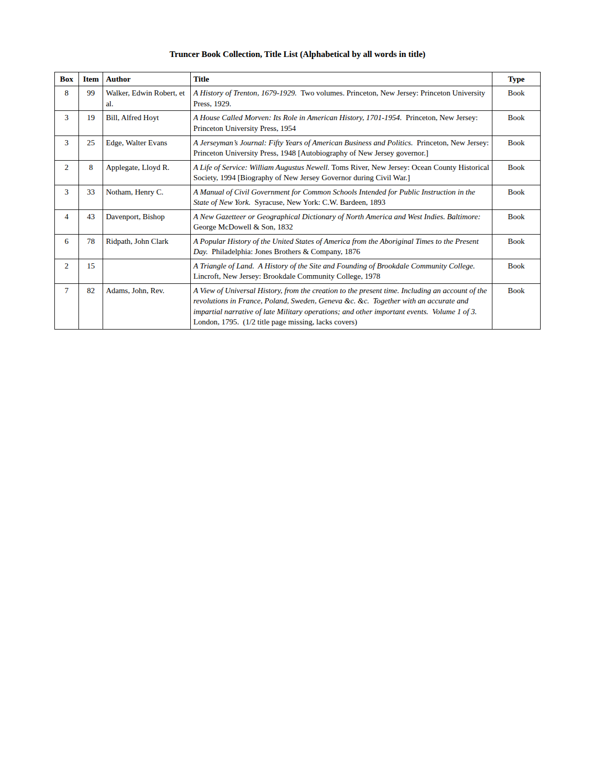Truncer Book Collection, Title List (Alphabetical by all words in title)
| Box | Item | Author | Title | Type |
| --- | --- | --- | --- | --- |
| 8 | 99 | Walker, Edwin Robert, et al. | A History of Trenton, 1679-1929. Two volumes. Princeton, New Jersey: Princeton University Press, 1929. | Book |
| 3 | 19 | Bill, Alfred Hoyt | A House Called Morven: Its Role in American History, 1701-1954. Princeton, New Jersey: Princeton University Press, 1954 | Book |
| 3 | 25 | Edge, Walter Evans | A Jerseyman’s Journal: Fifty Years of American Business and Politics. Princeton, New Jersey: Princeton University Press, 1948 [Autobiography of New Jersey governor.] | Book |
| 2 | 8 | Applegate, Lloyd R. | A Life of Service: William Augustus Newell. Toms River, New Jersey: Ocean County Historical Society, 1994 [Biography of New Jersey Governor during Civil War.] | Book |
| 3 | 33 | Notham, Henry C. | A Manual of Civil Government for Common Schools Intended for Public Instruction in the State of New York. Syracuse, New York: C.W. Bardeen, 1893 | Book |
| 4 | 43 | Davenport, Bishop | A New Gazetteer or Geographical Dictionary of North America and West Indies. Baltimore: George McDowell & Son, 1832 | Book |
| 6 | 78 | Ridpath, John Clark | A Popular History of the United States of America from the Aboriginal Times to the Present Day. Philadelphia: Jones Brothers & Company, 1876 | Book |
| 2 | 15 | | A Triangle of Land. A History of the Site and Founding of Brookdale Community College. Lincroft, New Jersey: Brookdale Community College, 1978 | Book |
| 7 | 82 | Adams, John, Rev. | A View of Universal History, from the creation to the present time. Including an account of the revolutions in France, Poland, Sweden, Geneva &c. &c. Together with an accurate and impartial narrative of late Military operations; and other important events. Volume 1 of 3. London, 1795. (1/2 title page missing, lacks covers) | Book |